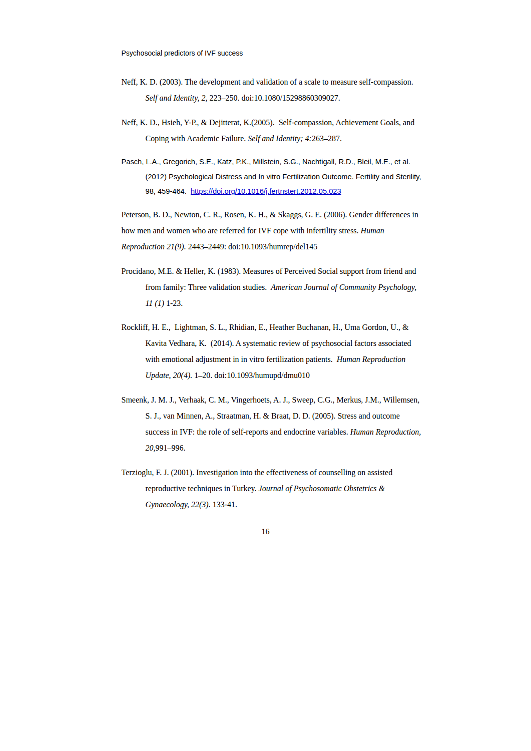Psychosocial predictors of IVF success
Neff, K. D. (2003). The development and validation of a scale to measure self-compassion. Self and Identity, 2, 223–250. doi:10.1080/15298860309027.
Neff, K. D., Hsieh, Y-P., & Dejitterat, K.(2005). Self-compassion, Achievement Goals, and Coping with Academic Failure. Self and Identity; 4: 263–287.
Pasch, L.A., Gregorich, S.E., Katz, P.K., Millstein, S.G., Nachtigall, R.D., Bleil, M.E., et al. (2012) Psychological Distress and In vitro Fertilization Outcome. Fertility and Sterility, 98, 459-464. https://doi.org/10.1016/j.fertnstert.2012.05.023
Peterson, B. D., Newton, C. R., Rosen, K. H., & Skaggs, G. E. (2006). Gender differences in how men and women who are referred for IVF cope with infertility stress. Human Reproduction 21(9). 2443–2449: doi:10.1093/humrep/del145
Procidano, M.E. & Heller, K. (1983). Measures of Perceived Social support from friend and from family: Three validation studies. American Journal of Community Psychology, 11 (1) 1-23.
Rockliff, H. E., Lightman, S. L., Rhidian, E., Heather Buchanan, H., Uma Gordon, U., & Kavita Vedhara, K. (2014). A systematic review of psychosocial factors associated with emotional adjustment in in vitro fertilization patients. Human Reproduction Update, 20(4). 1–20. doi:10.1093/humupd/dmu010
Smeenk, J. M. J., Verhaak, C. M., Vingerhoets, A. J., Sweep, C.G., Merkus, J.M., Willemsen, S. J., van Minnen, A., Straatman, H. & Braat, D. D. (2005). Stress and outcome success in IVF: the role of self-reports and endocrine variables. Human Reproduction, 20, 991–996.
Terzioglu, F. J. (2001). Investigation into the effectiveness of counselling on assisted reproductive techniques in Turkey. Journal of Psychosomatic Obstetrics & Gynaecology, 22(3). 133-41.
16